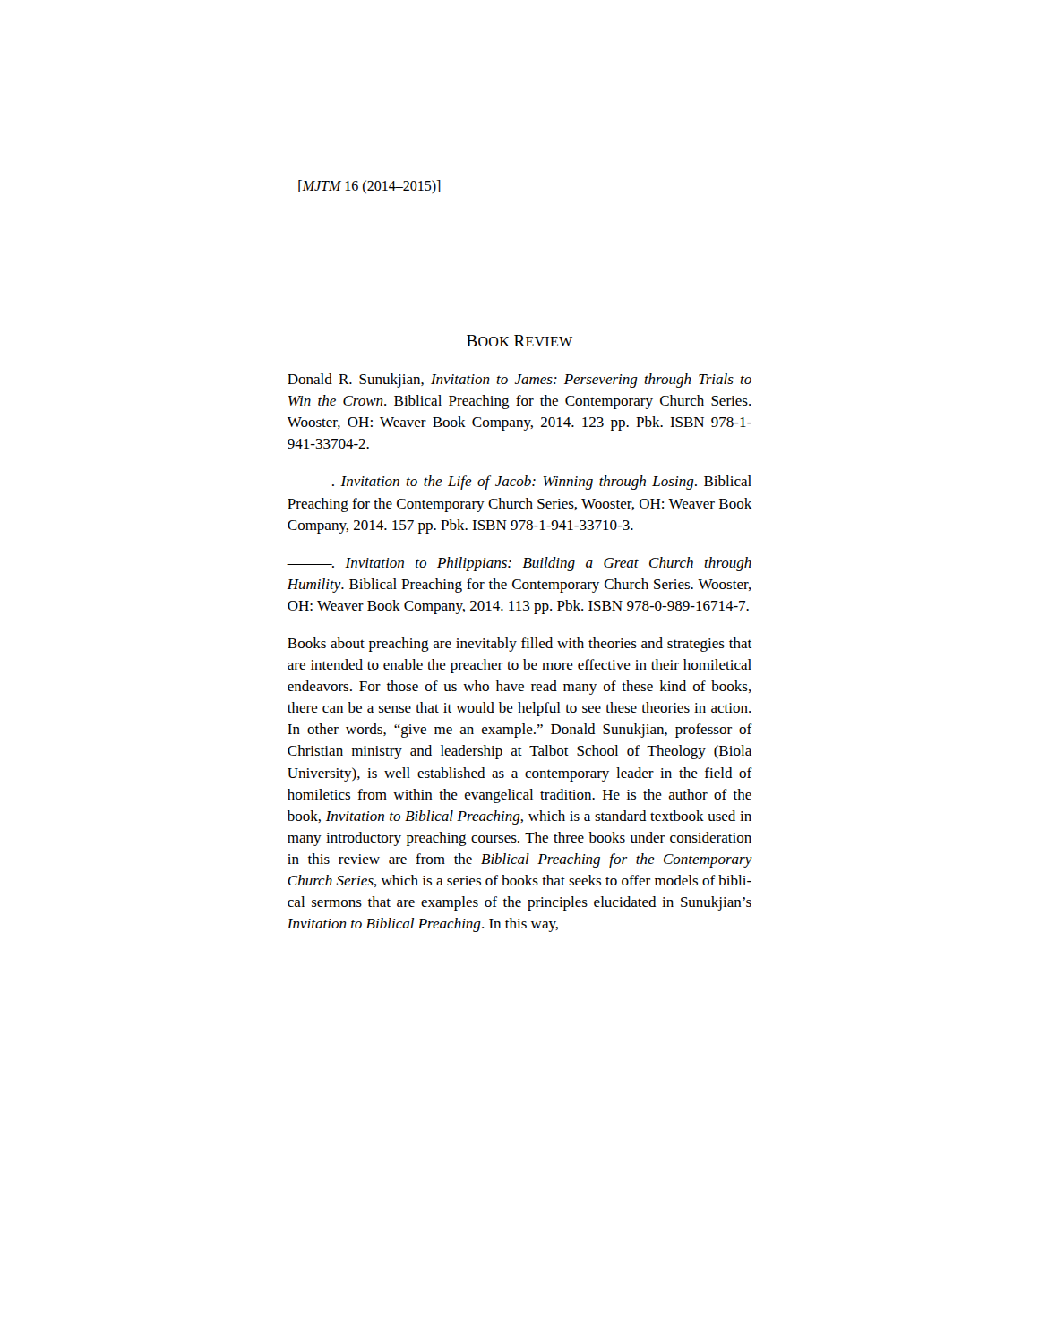[MJTM 16 (2014–2015)]
BOOK REVIEW
Donald R. Sunukjian, Invitation to James: Persevering through Trials to Win the Crown. Biblical Preaching for the Contemporary Church Series. Wooster, OH: Weaver Book Company, 2014. 123 pp. Pbk. ISBN 978-1-941-33704-2.
———. Invitation to the Life of Jacob: Winning through Losing. Biblical Preaching for the Contemporary Church Series, Wooster, OH: Weaver Book Company, 2014. 157 pp. Pbk. ISBN 978-1-941-33710-3.
———. Invitation to Philippians: Building a Great Church through Humility. Biblical Preaching for the Contemporary Church Series. Wooster, OH: Weaver Book Company, 2014. 113 pp. Pbk. ISBN 978-0-989-16714-7.
Books about preaching are inevitably filled with theories and strategies that are intended to enable the preacher to be more effective in their homiletical endeavors. For those of us who have read many of these kind of books, there can be a sense that it would be helpful to see these theories in action. In other words, “give me an example.” Donald Sunukjian, professor of Christian ministry and leadership at Talbot School of Theology (Biola University), is well established as a contemporary leader in the field of homiletics from within the evangelical tradition. He is the author of the book, Invitation to Biblical Preaching, which is a standard textbook used in many introductory preaching courses. The three books under consideration in this review are from the Biblical Preaching for the Contemporary Church Series, which is a series of books that seeks to offer models of biblical sermons that are examples of the principles elucidated in Sunukjian’s Invitation to Biblical Preaching. In this way,